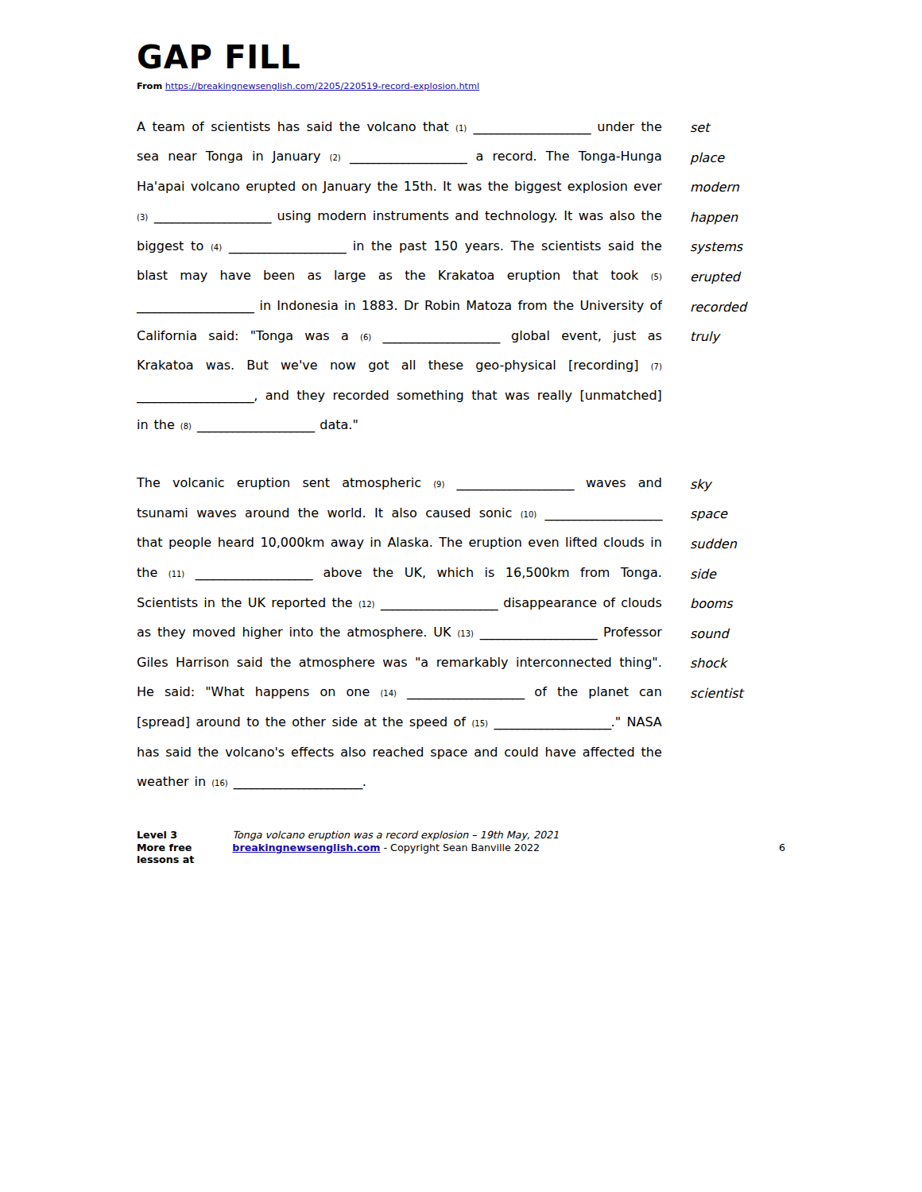GAP FILL
From https://breakingnewsenglish.com/2205/220519-record-explosion.html
A team of scientists has said the volcano that (1) ____________________ under the sea near Tonga in January (2) ____________________ a record. The Tonga-Hunga Ha'apai volcano erupted on January the 15th. It was the biggest explosion ever (3) ____________________ using modern instruments and technology. It was also the biggest to (4) ____________________ in the past 150 years. The scientists said the blast may have been as large as the Krakatoa eruption that took (5) ____________________ in Indonesia in 1883. Dr Robin Matoza from the University of California said: "Tonga was a (6) ____________________ global event, just as Krakatoa was. But we've now got all these geo-physical [recording] (7) ____________________, and they recorded something that was really [unmatched] in the (8) ____________________ data."
set
place
modern
happen
systems
erupted
recorded
truly
The volcanic eruption sent atmospheric (9) ____________________ waves and tsunami waves around the world. It also caused sonic (10) ____________________ that people heard 10,000km away in Alaska. The eruption even lifted clouds in the (11) ____________________ above the UK, which is 16,500km from Tonga. Scientists in the UK reported the (12) ____________________ disappearance of clouds as they moved higher into the atmosphere. UK (13) ____________________ Professor Giles Harrison said the atmosphere was "a remarkably interconnected thing". He said: "What happens on one (14) ____________________ of the planet can [spread] around to the other side at the speed of (15) ____________________." NASA has said the volcano's effects also reached space and could have affected the weather in (16) ______________________.
sky
space
sudden
side
booms
sound
shock
scientist
Level 3
Tonga volcano eruption was a record explosion – 19th May, 2021
More free lessons at
breakingnewsenglish.com - Copyright Sean Banville 2022
6